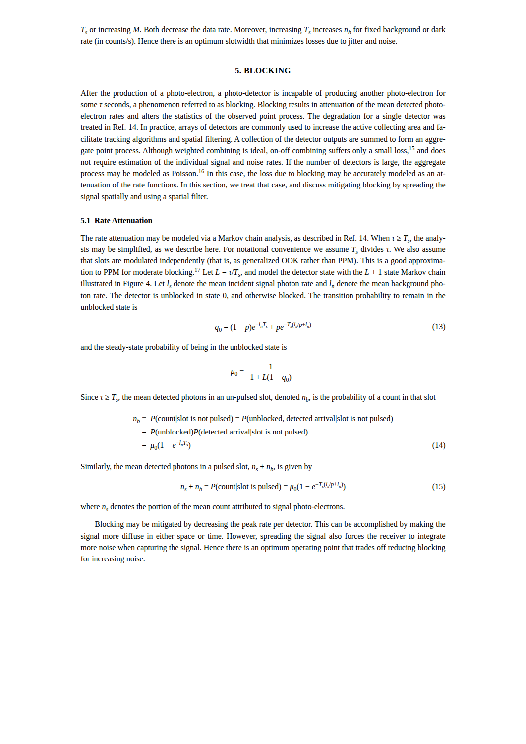Ts or increasing M. Both decrease the data rate. Moreover, increasing Ts increases nb for fixed background or dark rate (in counts/s). Hence there is an optimum slotwidth that minimizes losses due to jitter and noise.
5. BLOCKING
After the production of a photo-electron, a photo-detector is incapable of producing another photo-electron for some τ seconds, a phenomenon referred to as blocking. Blocking results in attenuation of the mean detected photo-electron rates and alters the statistics of the observed point process. The degradation for a single detector was treated in Ref. 14. In practice, arrays of detectors are commonly used to increase the active collecting area and facilitate tracking algorithms and spatial filtering. A collection of the detector outputs are summed to form an aggregate point process. Although weighted combining is ideal, on-off combining suffers only a small loss,15 and does not require estimation of the individual signal and noise rates. If the number of detectors is large, the aggregate process may be modeled as Poisson.16 In this case, the loss due to blocking may be accurately modeled as an attenuation of the rate functions. In this section, we treat that case, and discuss mitigating blocking by spreading the signal spatially and using a spatial filter.
5.1 Rate Attenuation
The rate attenuation may be modeled via a Markov chain analysis, as described in Ref. 14. When τ ≥ Ts, the analysis may be simplified, as we describe here. For notational convenience we assume Ts divides τ. We also assume that slots are modulated independently (that is, as generalized OOK rather than PPM). This is a good approximation to PPM for moderate blocking.17 Let L = τ/Ts, and model the detector state with the L + 1 state Markov chain illustrated in Figure 4. Let ls denote the mean incident signal photon rate and ln denote the mean background photon rate. The detector is unblocked in state 0, and otherwise blocked. The transition probability to remain in the unblocked state is
q0 = (1 − p)e−lnTs + pe−Ts(ls/p+ln) (13)
and the steady-state probability of being in the unblocked state is
μ0 = 1 1 + L(1 − q0)
Since τ ≥ Ts, the mean detected photons in an un-pulsed slot, denoted nb, is the probability of a count in that slot
| n b = | P (count/slot is not pulsed) = P (unblocked, detected arrival/slot is not pulsed) |
| = | P (unblocked) P (detected arrival/slot is not pulsed) |
| = | μ 0 (1 − e − l n T s ) |
(14)
Similarly, the mean detected photons in a pulsed slot, ns + nb, is given by
ns + nb = P(count|slot is pulsed) = μ0(1 − e−Ts(ls/p+ln)) (15)
where ns denotes the portion of the mean count attributed to signal photo-electrons.
Blocking may be mitigated by decreasing the peak rate per detector. This can be accomplished by making the signal more diffuse in either space or time. However, spreading the signal also forces the receiver to integrate more noise when capturing the signal. Hence there is an optimum operating point that trades off reducing blocking for increasing noise.